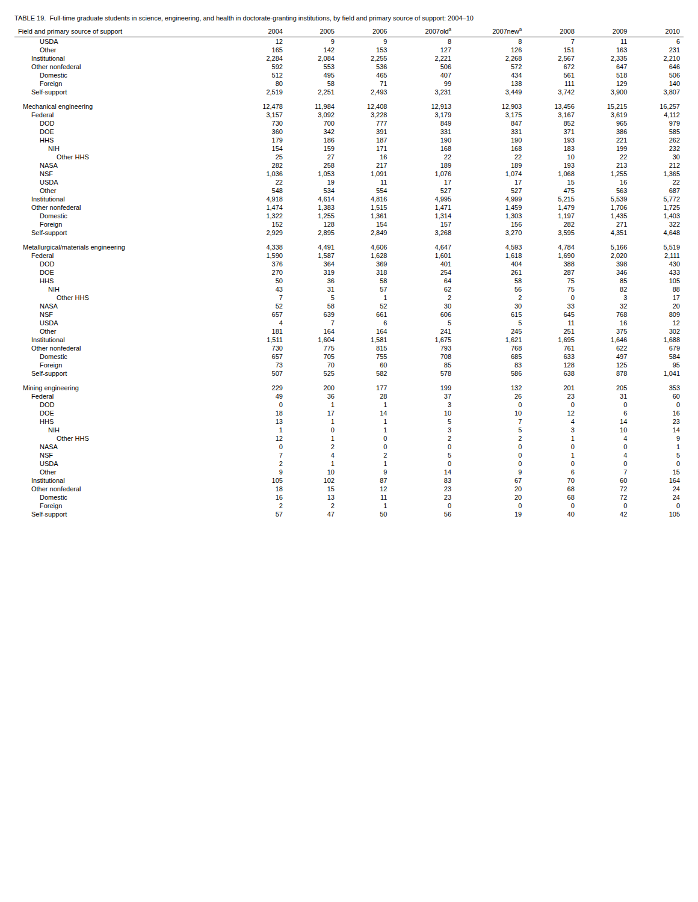TABLE 19. Full-time graduate students in science, engineering, and health in doctorate-granting institutions, by field and primary source of support: 2004–10
| Field and primary source of support | 2004 | 2005 | 2006 | 2007old a | 2007new a | 2008 | 2009 | 2010 |
| --- | --- | --- | --- | --- | --- | --- | --- | --- |
| USDA | 12 | 9 | 9 | 8 | 8 | 7 | 11 | 6 |
| Other | 165 | 142 | 153 | 127 | 126 | 151 | 163 | 231 |
| Institutional | 2,284 | 2,084 | 2,255 | 2,221 | 2,268 | 2,567 | 2,335 | 2,210 |
| Other nonfederal | 592 | 553 | 536 | 506 | 572 | 672 | 647 | 646 |
| Domestic | 512 | 495 | 465 | 407 | 434 | 561 | 518 | 506 |
| Foreign | 80 | 58 | 71 | 99 | 138 | 111 | 129 | 140 |
| Self-support | 2,519 | 2,251 | 2,493 | 3,231 | 3,449 | 3,742 | 3,900 | 3,807 |
| Mechanical engineering | 12,478 | 11,984 | 12,408 | 12,913 | 12,903 | 13,456 | 15,215 | 16,257 |
| Federal | 3,157 | 3,092 | 3,228 | 3,179 | 3,175 | 3,167 | 3,619 | 4,112 |
| DOD | 730 | 700 | 777 | 849 | 847 | 852 | 965 | 979 |
| DOE | 360 | 342 | 391 | 331 | 331 | 371 | 386 | 585 |
| HHS | 179 | 186 | 187 | 190 | 190 | 193 | 221 | 262 |
| NIH | 154 | 159 | 171 | 168 | 168 | 183 | 199 | 232 |
| Other HHS | 25 | 27 | 16 | 22 | 22 | 10 | 22 | 30 |
| NASA | 282 | 258 | 217 | 189 | 189 | 193 | 213 | 212 |
| NSF | 1,036 | 1,053 | 1,091 | 1,076 | 1,074 | 1,068 | 1,255 | 1,365 |
| USDA | 22 | 19 | 11 | 17 | 17 | 15 | 16 | 22 |
| Other | 548 | 534 | 554 | 527 | 527 | 475 | 563 | 687 |
| Institutional | 4,918 | 4,614 | 4,816 | 4,995 | 4,999 | 5,215 | 5,539 | 5,772 |
| Other nonfederal | 1,474 | 1,383 | 1,515 | 1,471 | 1,459 | 1,479 | 1,706 | 1,725 |
| Domestic | 1,322 | 1,255 | 1,361 | 1,314 | 1,303 | 1,197 | 1,435 | 1,403 |
| Foreign | 152 | 128 | 154 | 157 | 156 | 282 | 271 | 322 |
| Self-support | 2,929 | 2,895 | 2,849 | 3,268 | 3,270 | 3,595 | 4,351 | 4,648 |
| Metallurgical/materials engineering | 4,338 | 4,491 | 4,606 | 4,647 | 4,593 | 4,784 | 5,166 | 5,519 |
| Federal | 1,590 | 1,587 | 1,628 | 1,601 | 1,618 | 1,690 | 2,020 | 2,111 |
| DOD | 376 | 364 | 369 | 401 | 404 | 388 | 398 | 430 |
| DOE | 270 | 319 | 318 | 254 | 261 | 287 | 346 | 433 |
| HHS | 50 | 36 | 58 | 64 | 58 | 75 | 85 | 105 |
| NIH | 43 | 31 | 57 | 62 | 56 | 75 | 82 | 88 |
| Other HHS | 7 | 5 | 1 | 2 | 2 | 0 | 3 | 17 |
| NASA | 52 | 58 | 52 | 30 | 30 | 33 | 32 | 20 |
| NSF | 657 | 639 | 661 | 606 | 615 | 645 | 768 | 809 |
| USDA | 4 | 7 | 6 | 5 | 5 | 11 | 16 | 12 |
| Other | 181 | 164 | 164 | 241 | 245 | 251 | 375 | 302 |
| Institutional | 1,511 | 1,604 | 1,581 | 1,675 | 1,621 | 1,695 | 1,646 | 1,688 |
| Other nonfederal | 730 | 775 | 815 | 793 | 768 | 761 | 622 | 679 |
| Domestic | 657 | 705 | 755 | 708 | 685 | 633 | 497 | 584 |
| Foreign | 73 | 70 | 60 | 85 | 83 | 128 | 125 | 95 |
| Self-support | 507 | 525 | 582 | 578 | 586 | 638 | 878 | 1,041 |
| Mining engineering | 229 | 200 | 177 | 199 | 132 | 201 | 205 | 353 |
| Federal | 49 | 36 | 28 | 37 | 26 | 23 | 31 | 60 |
| DOD | 0 | 1 | 1 | 3 | 0 | 0 | 0 | 0 |
| DOE | 18 | 17 | 14 | 10 | 10 | 12 | 6 | 16 |
| HHS | 13 | 1 | 1 | 5 | 7 | 4 | 14 | 23 |
| NIH | 1 | 0 | 1 | 3 | 5 | 3 | 10 | 14 |
| Other HHS | 12 | 1 | 0 | 2 | 2 | 1 | 4 | 9 |
| NASA | 0 | 2 | 0 | 0 | 0 | 0 | 0 | 1 |
| NSF | 7 | 4 | 2 | 5 | 0 | 1 | 4 | 5 |
| USDA | 2 | 1 | 1 | 0 | 0 | 0 | 0 | 0 |
| Other | 9 | 10 | 9 | 14 | 9 | 6 | 7 | 15 |
| Institutional | 105 | 102 | 87 | 83 | 67 | 70 | 60 | 164 |
| Other nonfederal | 18 | 15 | 12 | 23 | 20 | 68 | 72 | 24 |
| Domestic | 16 | 13 | 11 | 23 | 20 | 68 | 72 | 24 |
| Foreign | 2 | 2 | 1 | 0 | 0 | 0 | 0 | 0 |
| Self-support | 57 | 47 | 50 | 56 | 19 | 40 | 42 | 105 |